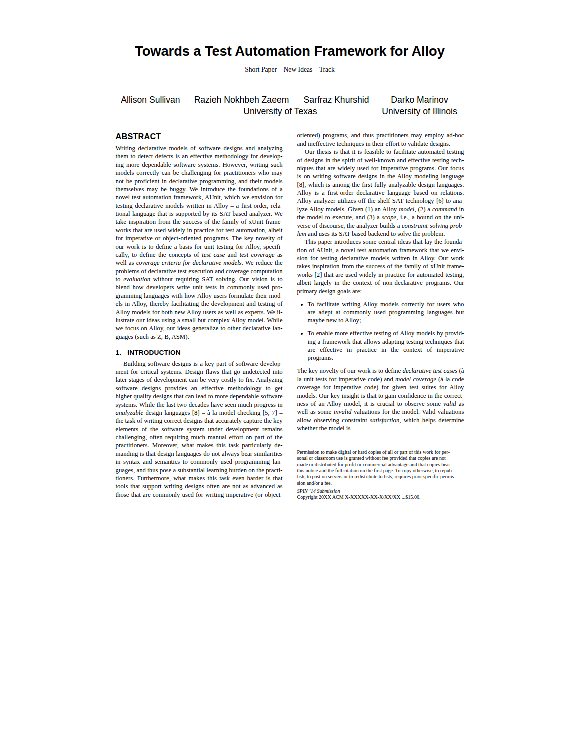Towards a Test Automation Framework for Alloy
Short Paper – New Ideas – Track
| Allison Sullivan | Razieh Nokhbeh Zaeem | Sarfraz Khurshid | Darko Marinov |
| | University of Texas | University of Illinois |
ABSTRACT
Writing declarative models of software designs and analyzing them to detect defects is an effective methodology for developing more dependable software systems. However, writing such models correctly can be challenging for practitioners who may not be proficient in declarative programming, and their models themselves may be buggy. We introduce the foundations of a novel test automation framework, AUnit, which we envision for testing declarative models written in Alloy – a first-order, relational language that is supported by its SAT-based analyzer. We take inspiration from the success of the family of xUnit frameworks that are used widely in practice for test automation, albeit for imperative or object-oriented programs. The key novelty of our work is to define a basis for unit testing for Alloy, specifically, to define the concepts of test case and test coverage as well as coverage criteria for declarative models. We reduce the problems of declarative test execution and coverage computation to evaluation without requiring SAT solving. Our vision is to blend how developers write unit tests in commonly used programming languages with how Alloy users formulate their models in Alloy, thereby facilitating the development and testing of Alloy models for both new Alloy users as well as experts. We illustrate our ideas using a small but complex Alloy model. While we focus on Alloy, our ideas generalize to other declarative languages (such as Z, B, ASM).
1. INTRODUCTION
Building software designs is a key part of software development for critical systems. Design flaws that go undetected into later stages of development can be very costly to fix. Analyzing software designs provides an effective methodology to get higher quality designs that can lead to more dependable software systems. While the last two decades have seen much progress in analyzable design languages [8] – à la model checking [5, 7] – the task of writing correct designs that accurately capture the key elements of the software system under development remains challenging, often requiring much manual effort on part of the practitioners. Moreover, what makes this task particularly demanding is that design languages do not always bear similarities in syntax and semantics to commonly used programming languages, and thus pose a substantial learning burden on the practitioners. Furthermore, what makes this task even harder is that tools that support writing designs often are not as advanced as those that are commonly used for writing imperative (or object-oriented) programs, and thus practitioners may employ ad-hoc and ineffective techniques in their effort to validate designs.
Our thesis is that it is feasible to facilitate automated testing of designs in the spirit of well-known and effective testing techniques that are widely used for imperative programs. Our focus is on writing software designs in the Alloy modeling language [8], which is among the first fully analyzable design languages. Alloy is a first-order declarative language based on relations. Alloy analyzer utilizes off-the-shelf SAT technology [6] to analyze Alloy models. Given (1) an Alloy model, (2) a command in the model to execute, and (3) a scope, i.e., a bound on the universe of discourse, the analyzer builds a constraint-solving problem and uses its SAT-based backend to solve the problem.
This paper introduces some central ideas that lay the foundation of AUnit, a novel test automation framework that we envision for testing declarative models written in Alloy. Our work takes inspiration from the success of the family of xUnit frameworks [2] that are used widely in practice for automated testing, albeit largely in the context of non-declarative programs. Our primary design goals are:
To facilitate writing Alloy models correctly for users who are adept at commonly used programming languages but maybe new to Alloy;
To enable more effective testing of Alloy models by providing a framework that allows adapting testing techniques that are effective in practice in the context of imperative programs.
The key novelty of our work is to define declarative test cases (à la unit tests for imperative code) and model coverage (à la code coverage for imperative code) for given test suites for Alloy models. Our key insight is that to gain confidence in the correctness of an Alloy model, it is crucial to observe some valid as well as some invalid valuations for the model. Valid valuations allow observing constraint satisfaction, which helps determine whether the model is
Permission to make digital or hard copies of all or part of this work for personal or classroom use is granted without fee provided that copies are not made or distributed for profit or commercial advantage and that copies bear this notice and the full citation on the first page. To copy otherwise, to republish, to post on servers or to redistribute to lists, requires prior specific permission and/or a fee.
SPIN ’14 Submission
Copyright 20XX ACM X-XXXXX-XX-X/XX/XX ...$15.00.